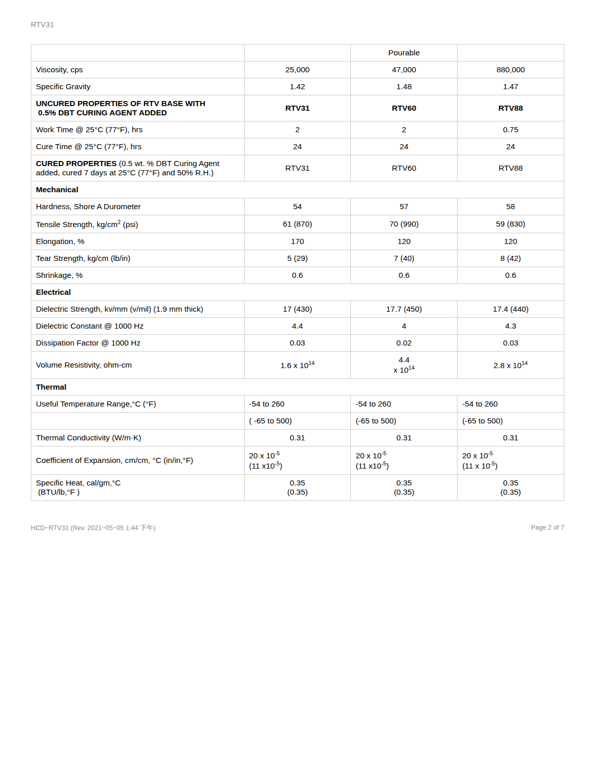RTV31
| | | Pourable | |
| Viscosity, cps | 25,000 | 47,000 | 880,000 |
| Specific Gravity | 1.42 | 1.48 | 1.47 |
| UNCURED PROPERTIES OF RTV BASE WITH 0.5% DBT CURING AGENT ADDED | RTV31 | RTV60 | RTV88 |
| Work Time @ 25°C (77°F), hrs | 2 | 2 | 0.75 |
| Cure Time @ 25°C (77°F), hrs | 24 | 24 | 24 |
| CURED PROPERTIES (0.5 wt. % DBT Curing Agent added, cured 7 days at 25°C (77°F) and 50% R.H.) | RTV31 | RTV60 | RTV88 |
| Mechanical |
| Hardness, Shore A Durometer | 54 | 57 | 58 |
| Tensile Strength, kg/cm 2 (psi) | 61 (870) | 70 (990) | 59 (830) |
| Elongation, % | 170 | 120 | 120 |
| Tear Strength, kg/cm (lb/in) | 5 (29) | 7 (40) | 8 (42) |
| Shrinkage, % | 0.6 | 0.6 | 0.6 |
| Electrical |
| Dielectric Strength, kv/mm (v/mil) (1.9 mm thick) | 17 (430) | 17.7 (450) | 17.4 (440) |
| Dielectric Constant @ 1000 Hz | 4.4 | 4 | 4.3 |
| Dissipation Factor @ 1000 Hz | 0.03 | 0.02 | 0.03 |
| Volume Resistivity, ohm-cm | 1.6 x 10 14 | 4.4 x 10 14 | 2.8 x 10 14 |
| Thermal |
| Useful Temperature Range,°C (°F) | -54 to 260 | -54 to 260 | -54 to 260 |
| | ( -65 to 500) | (-65 to 500) | (-65 to 500) |
| Thermal Conductivity (W/m·K) | 0.31 | 0.31 | 0.31 |
| Coefficient of Expansion, cm/cm, °C (in/in,°F) | 20 x 10 -5 (11 x10 -5 ) | 20 x 10 -5 (11 x10 -5 ) | 20 x 10 -5 (11 x 10 -5 ) |
| Specific Heat, cal/gm,°C (BTU/lb,°F ) | 0.35 (0.35) | 0.35 (0.35) | 0.35 (0.35) |
HCD−RTV31 (Rev. 2021−05−05 1:44 下午)
Page 2 of 7